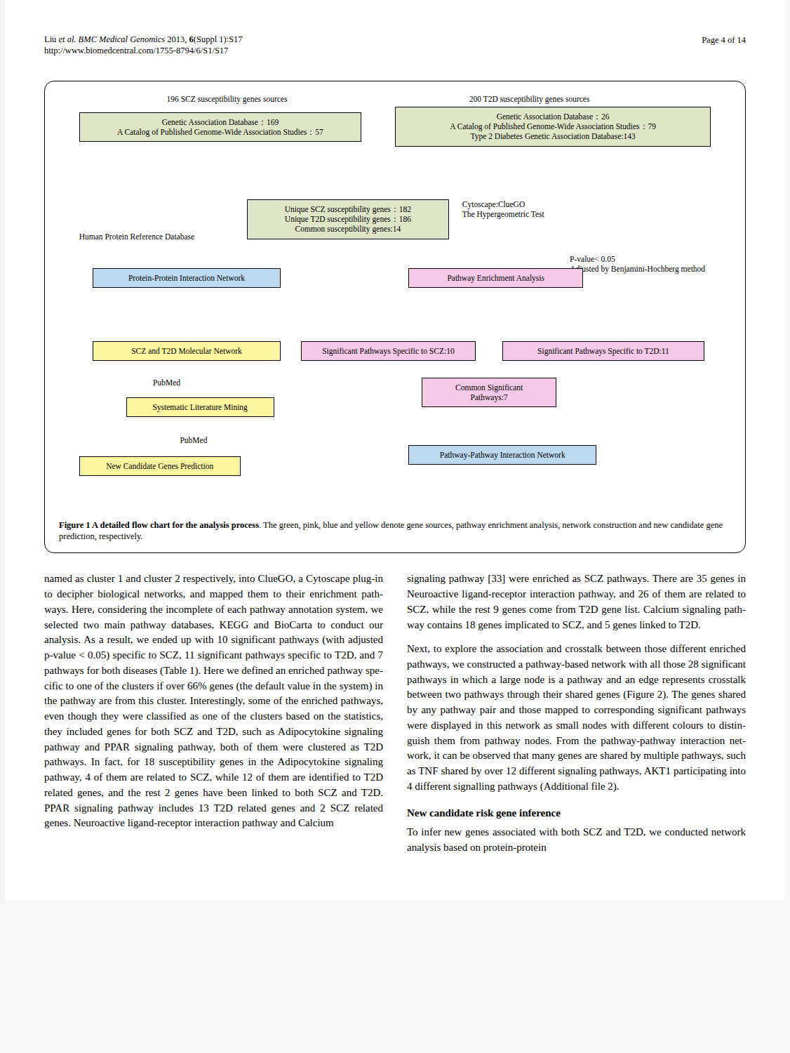Liu et al. BMC Medical Genomics 2013, 6(Suppl 1):S17
http://www.biomedcentral.com/1755-8794/6/S1/S17
Page 4 of 14
196 SCZ susceptibility genes sources
200 T2D susceptibility genes sources
Genetic Association Database：169
A Catalog of Published Genome-Wide Association Studies：57
Genetic Association Database：26
A Catalog of Published Genome-Wide Association Studies：79
Type 2 Diabetes Genetic Association Database:143
Unique SCZ susceptibility genes：182
Unique T2D susceptibility genes：186
Common susceptibility genes:14
Human Protein Reference Database
Cytoscape:ClueGO
The Hypergeometric Test
P-value< 0.05
Adjusted by Benjamini-Hochberg method
Protein-Protein Interaction Network
Pathway Enrichment Analysis
SCZ and T2D Molecular Network
Significant Pathways Specific to SCZ:10
Significant Pathways Specific to T2D:11
Common Significant
Pathways:7
PubMed
Systematic Literature Mining
PubMed
New Candidate Genes Prediction
Pathway-Pathway Interaction Network
Figure 1 A detailed flow chart for the analysis process. The green, pink, blue and yellow denote gene sources, pathway enrichment analysis, network construction and new candidate gene prediction, respectively.
named as cluster 1 and cluster 2 respectively, into ClueGO, a Cytoscape plug-in to decipher biological networks, and mapped them to their enrichment pathways. Here, considering the incomplete of each pathway annotation system, we selected two main pathway databases, KEGG and BioCarta to conduct our analysis. As a result, we ended up with 10 significant pathways (with adjusted p-value < 0.05) specific to SCZ, 11 significant pathways specific to T2D, and 7 pathways for both diseases (Table 1). Here we defined an enriched pathway specific to one of the clusters if over 66% genes (the default value in the system) in the pathway are from this cluster. Interestingly, some of the enriched pathways, even though they were classified as one of the clusters based on the statistics, they included genes for both SCZ and T2D, such as Adipocytokine signaling pathway and PPAR signaling pathway, both of them were clustered as T2D pathways. In fact, for 18 susceptibility genes in the Adipocytokine signaling pathway, 4 of them are related to SCZ, while 12 of them are identified to T2D related genes, and the rest 2 genes have been linked to both SCZ and T2D. PPAR signaling pathway includes 13 T2D related genes and 2 SCZ related genes. Neuroactive ligand-receptor interaction pathway and Calcium
signaling pathway [33] were enriched as SCZ pathways. There are 35 genes in Neuroactive ligand-receptor interaction pathway, and 26 of them are related to SCZ, while the rest 9 genes come from T2D gene list. Calcium signaling pathway contains 18 genes implicated to SCZ, and 5 genes linked to T2D.
Next, to explore the association and crosstalk between those different enriched pathways, we constructed a pathway-based network with all those 28 significant pathways in which a large node is a pathway and an edge represents crosstalk between two pathways through their shared genes (Figure 2). The genes shared by any pathway pair and those mapped to corresponding significant pathways were displayed in this network as small nodes with different colours to distinguish them from pathway nodes. From the pathway-pathway interaction network, it can be observed that many genes are shared by multiple pathways, such as TNF shared by over 12 different signaling pathways, AKT1 participating into 4 different signalling pathways (Additional file 2).
New candidate risk gene inference
To infer new genes associated with both SCZ and T2D, we conducted network analysis based on protein-protein